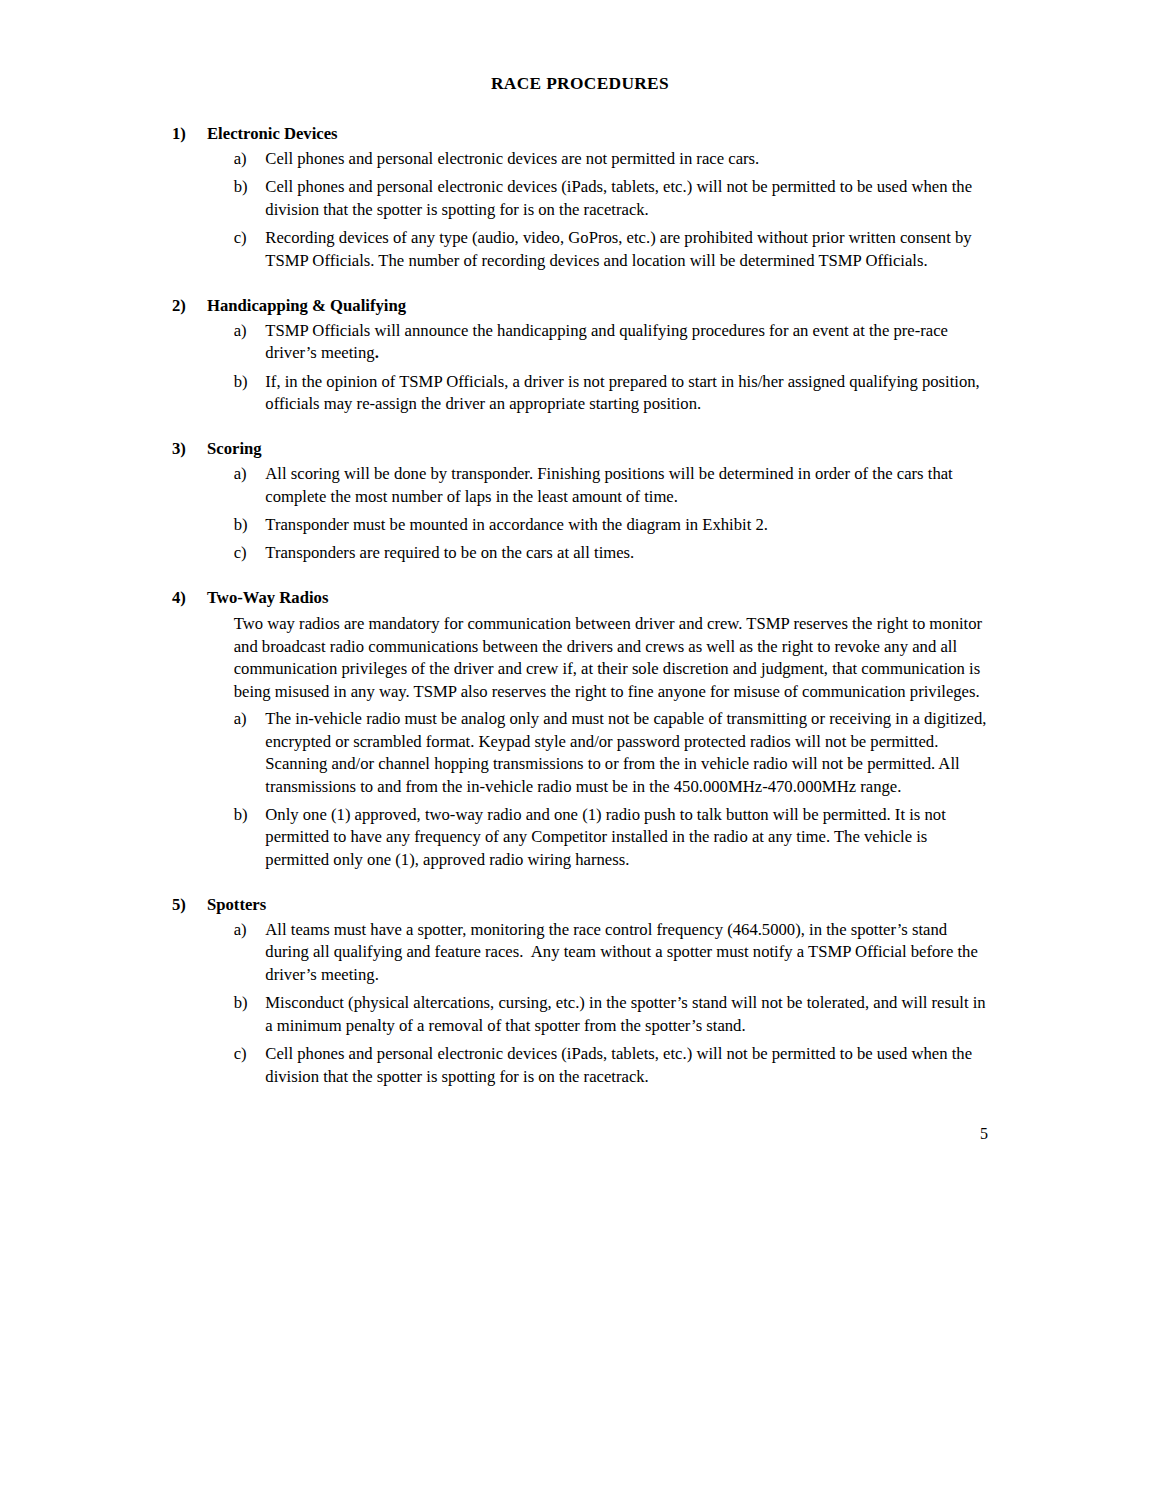RACE PROCEDURES
Electronic Devices
Cell phones and personal electronic devices are not permitted in race cars.
Cell phones and personal electronic devices (iPads, tablets, etc.) will not be permitted to be used when the division that the spotter is spotting for is on the racetrack.
Recording devices of any type (audio, video, GoPros, etc.) are prohibited without prior written consent by TSMP Officials. The number of recording devices and location will be determined TSMP Officials.
Handicapping & Qualifying
TSMP Officials will announce the handicapping and qualifying procedures for an event at the pre-race driver’s meeting.
If, in the opinion of TSMP Officials, a driver is not prepared to start in his/her assigned qualifying position, officials may re-assign the driver an appropriate starting position.
Scoring
All scoring will be done by transponder. Finishing positions will be determined in order of the cars that complete the most number of laps in the least amount of time.
Transponder must be mounted in accordance with the diagram in Exhibit 2.
Transponders are required to be on the cars at all times.
Two-Way Radios
Two way radios are mandatory for communication between driver and crew. TSMP reserves the right to monitor and broadcast radio communications between the drivers and crews as well as the right to revoke any and all communication privileges of the driver and crew if, at their sole discretion and judgment, that communication is being misused in any way. TSMP also reserves the right to fine anyone for misuse of communication privileges.
The in-vehicle radio must be analog only and must not be capable of transmitting or receiving in a digitized, encrypted or scrambled format. Keypad style and/or password protected radios will not be permitted. Scanning and/or channel hopping transmissions to or from the in vehicle radio will not be permitted. All transmissions to and from the in-vehicle radio must be in the 450.000MHz-470.000MHz range.
Only one (1) approved, two-way radio and one (1) radio push to talk button will be permitted. It is not permitted to have any frequency of any Competitor installed in the radio at any time. The vehicle is permitted only one (1), approved radio wiring harness.
Spotters
All teams must have a spotter, monitoring the race control frequency (464.5000), in the spotter’s stand during all qualifying and feature races. Any team without a spotter must notify a TSMP Official before the driver’s meeting.
Misconduct (physical altercations, cursing, etc.) in the spotter’s stand will not be tolerated, and will result in a minimum penalty of a removal of that spotter from the spotter’s stand.
Cell phones and personal electronic devices (iPads, tablets, etc.) will not be permitted to be used when the division that the spotter is spotting for is on the racetrack.
5